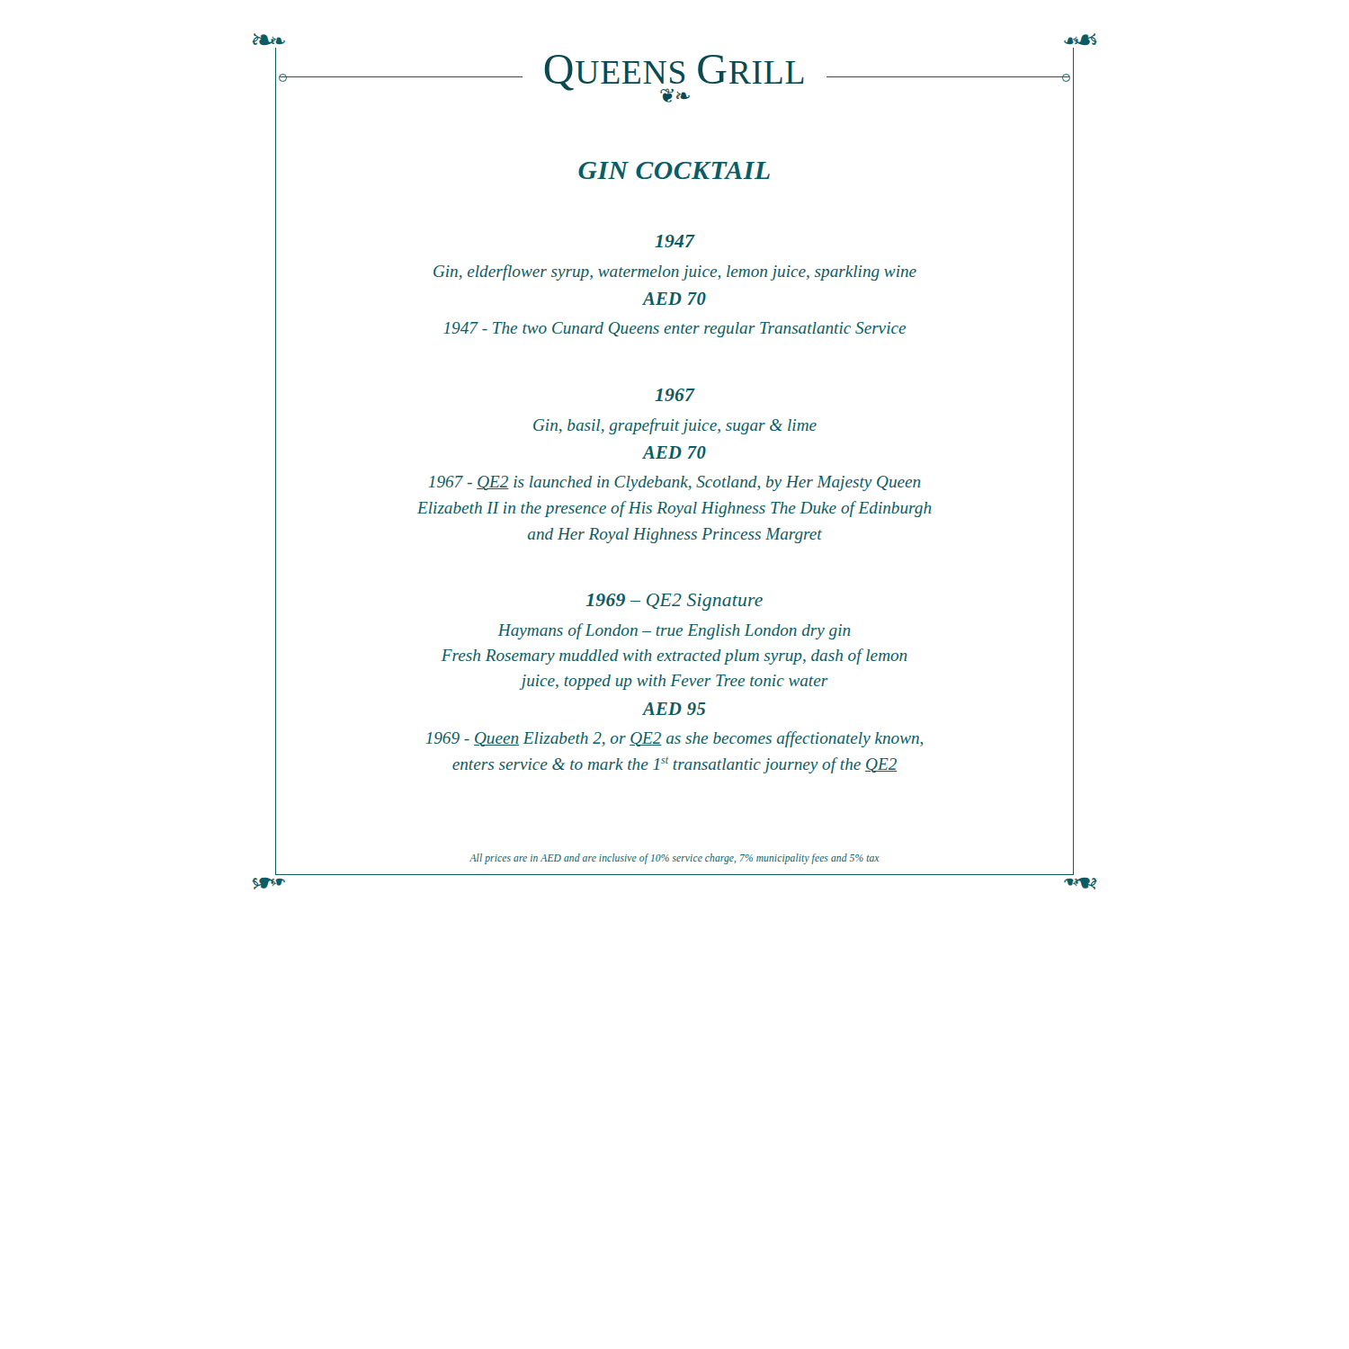❧❧ ❧❧ ❧❧ ❧❧
QUEENS GRILL
❦❧
GIN COCKTAIL
1947
Gin, elderflower syrup, watermelon juice, lemon juice, sparkling wine
AED 70
1947 - The two Cunard Queens enter regular Transatlantic Service
1967
Gin, basil, grapefruit juice, sugar & lime
AED 70
1967 - QE2 is launched in Clydebank, Scotland, by Her Majesty Queen Elizabeth II in the presence of His Royal Highness The Duke of Edinburgh and Her Royal Highness Princess Margret
1969 – QE2 Signature
Haymans of London – true English London dry gin
Fresh Rosemary muddled with extracted plum syrup, dash of lemon juice, topped up with Fever Tree tonic water
AED 95
1969 - Queen Elizabeth 2, or QE2 as she becomes affectionately known, enters service & to mark the 1st transatlantic journey of the QE2
All prices are in AED and are inclusive of 10% service charge, 7% municipality fees and 5% tax